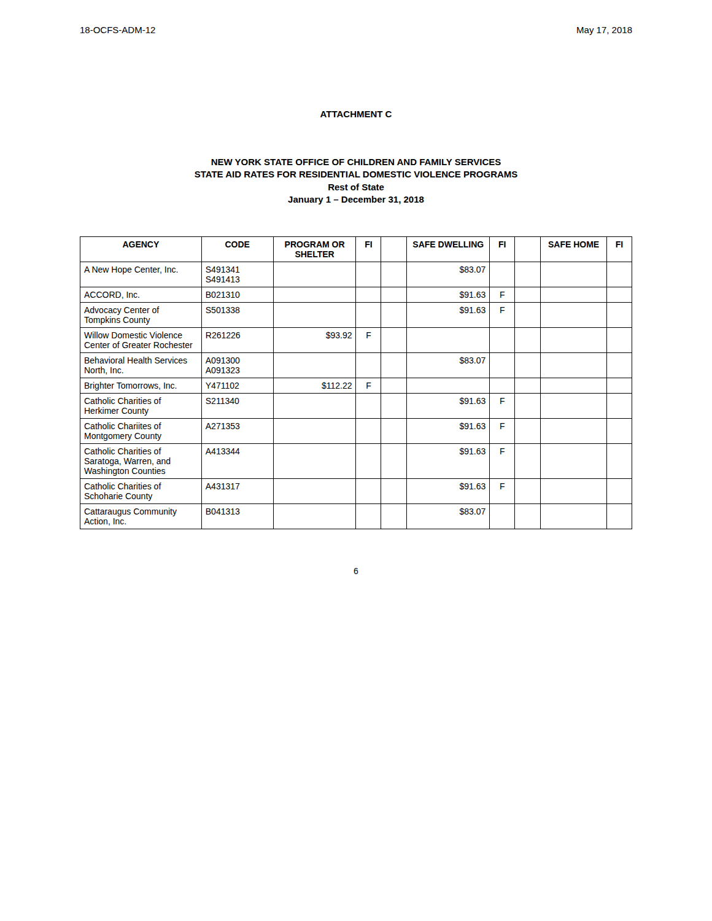18-OCFS-ADM-12
May 17, 2018
ATTACHMENT C
NEW YORK STATE OFFICE OF CHILDREN AND FAMILY SERVICES
STATE AID RATES FOR RESIDENTIAL DOMESTIC VIOLENCE PROGRAMS
Rest of State
January 1 – December 31, 2018
| AGENCY | CODE | PROGRAM OR SHELTER | FI | | SAFE DWELLING | FI | | SAFE HOME | FI |
| --- | --- | --- | --- | --- | --- | --- | --- | --- | --- |
| A New Hope Center, Inc. | S491341 S491413 | | | | $83.07 | | | | |
| ACCORD, Inc. | B021310 | | | | $91.63 | F | | | |
| Advocacy Center of Tompkins County | S501338 | | | | $91.63 | F | | | |
| Willow Domestic Violence Center of Greater Rochester | R261226 | $93.92 | F | | | | | | |
| Behavioral Health Services North, Inc. | A091300 A091323 | | | | $83.07 | | | | |
| Brighter Tomorrows, Inc. | Y471102 | $112.22 | F | | | | | | |
| Catholic Charities of Herkimer County | S211340 | | | | $91.63 | F | | | |
| Catholic Chariites of Montgomery County | A271353 | | | | $91.63 | F | | | |
| Catholic Charities of Saratoga, Warren, and Washington Counties | A413344 | | | | $91.63 | F | | | |
| Catholic Charities of Schoharie County | A431317 | | | | $91.63 | F | | | |
| Cattaraugus Community Action, Inc. | B041313 | | | | $83.07 | | | | |
6